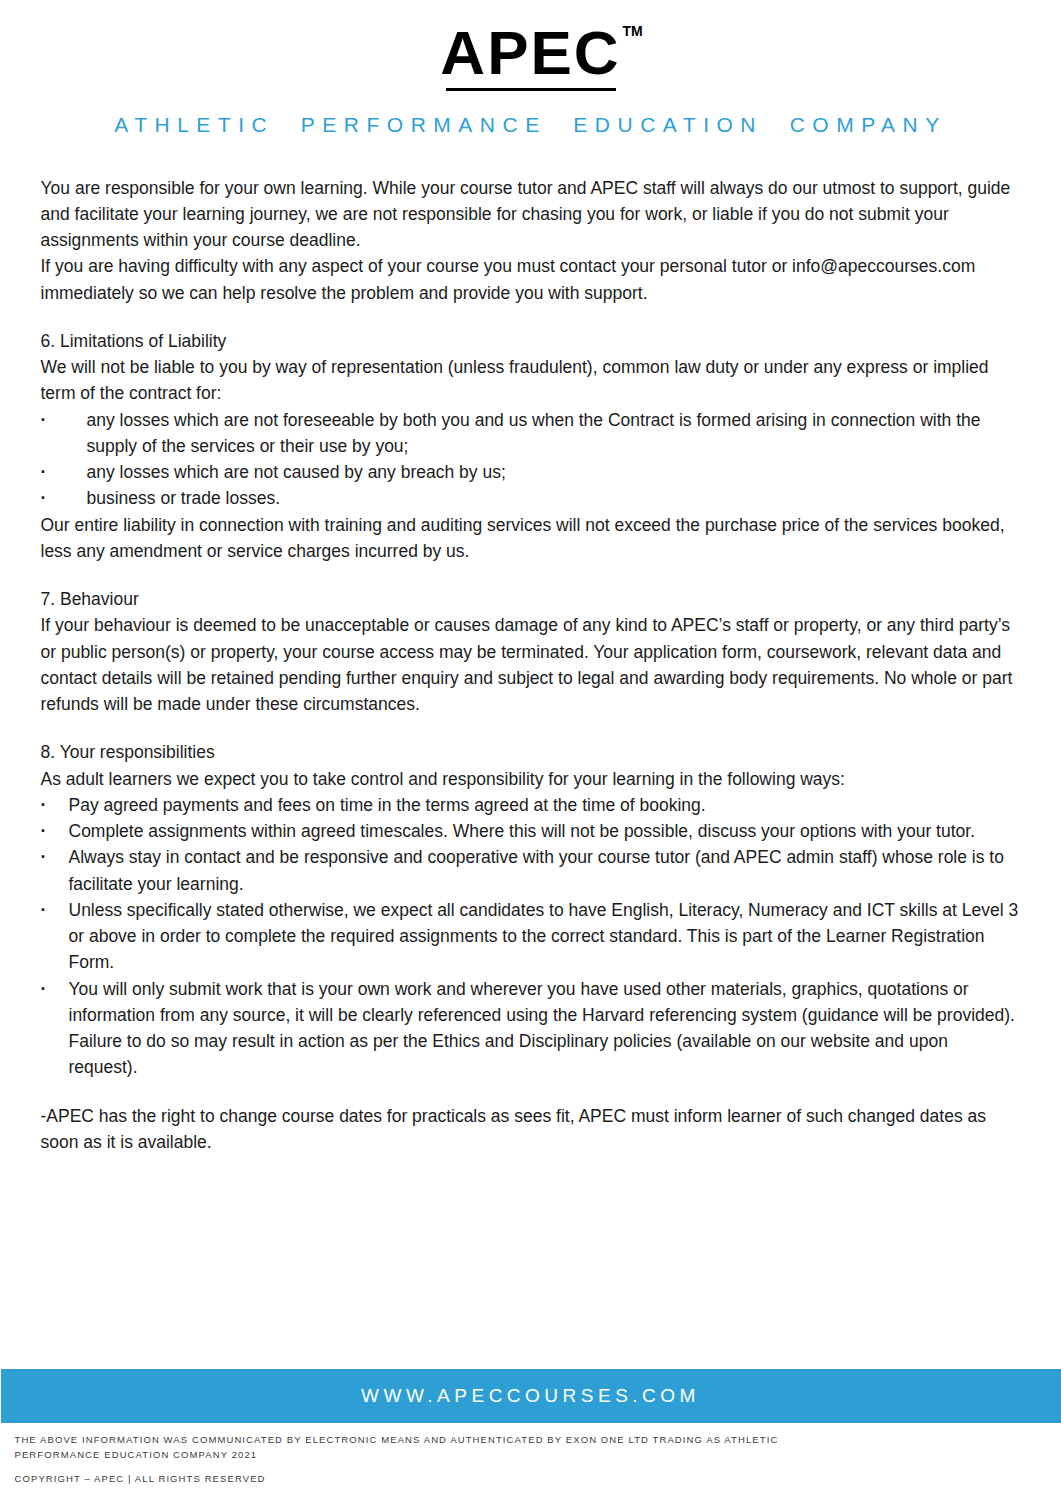APECTM
ATHLETIC PERFORMANCE EDUCATION COMPANY
You are responsible for your own learning. While your course tutor and APEC staff will always do our utmost to support, guide and facilitate your learning journey, we are not responsible for chasing you for work, or liable if you do not submit your assignments within your course deadline.
If you are having difficulty with any aspect of your course you must contact your personal tutor or info@apeccourses.com immediately so we can help resolve the problem and provide you with support.
6. Limitations of Liability
We will not be liable to you by way of representation (unless fraudulent), common law duty or under any express or implied term of the contract for:
any losses which are not foreseeable by both you and us when the Contract is formed arising in connection with the supply of the services or their use by you;
any losses which are not caused by any breach by us;
business or trade losses.
Our entire liability in connection with training and auditing services will not exceed the purchase price of the services booked, less any amendment or service charges incurred by us.
7. Behaviour
If your behaviour is deemed to be unacceptable or causes damage of any kind to APEC’s staff or property, or any third party’s or public person(s) or property, your course access may be terminated. Your application form, coursework, relevant data and contact details will be retained pending further enquiry and subject to legal and awarding body requirements. No whole or part refunds will be made under these circumstances.
8. Your responsibilities
As adult learners we expect you to take control and responsibility for your learning in the following ways:
Pay agreed payments and fees on time in the terms agreed at the time of booking.
Complete assignments within agreed timescales. Where this will not be possible, discuss your options with your tutor.
Always stay in contact and be responsive and cooperative with your course tutor (and APEC admin staff) whose role is to facilitate your learning.
Unless specifically stated otherwise, we expect all candidates to have English, Literacy, Numeracy and ICT skills at Level 3 or above in order to complete the required assignments to the correct standard. This is part of the Learner Registration Form.
You will only submit work that is your own work and wherever you have used other materials, graphics, quotations or information from any source, it will be clearly referenced using the Harvard referencing system (guidance will be provided). Failure to do so may result in action as per the Ethics and Disciplinary policies (available on our website and upon request).
-APEC has the right to change course dates for practicals as sees fit, APEC must inform learner of such changed dates as soon as it is available.
WWW.APECCOURSES.COM
THE ABOVE INFORMATION WAS COMMUNICATED BY ELECTRONIC MEANS AND AUTHENTICATED BY EXON ONE LTD TRADING AS ATHLETIC PERFORMANCE EDUCATION COMPANY 2021
COPYRIGHT – APEC | ALL RIGHTS RESERVED